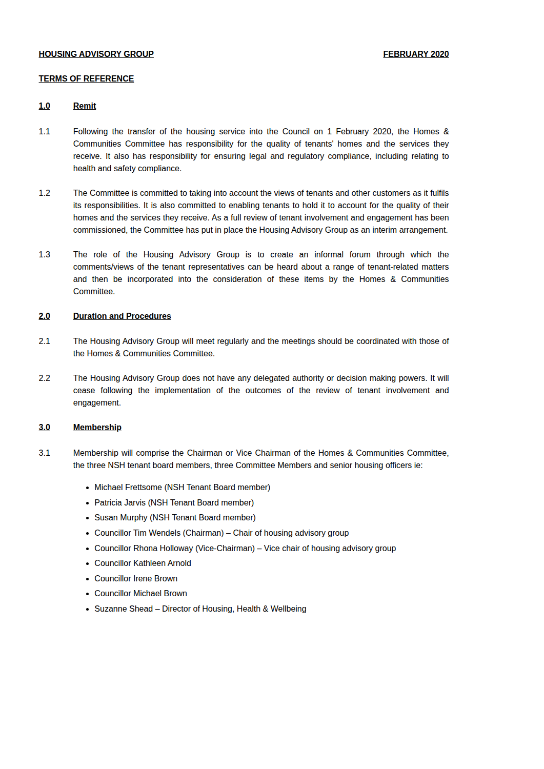HOUSING ADVISORY GROUP FEBRUARY 2020
TERMS OF REFERENCE
1.0
Remit
1.1
Following the transfer of the housing service into the Council on 1 February 2020, the Homes & Communities Committee has responsibility for the quality of tenants' homes and the services they receive. It also has responsibility for ensuring legal and regulatory compliance, including relating to health and safety compliance.
1.2
The Committee is committed to taking into account the views of tenants and other customers as it fulfils its responsibilities. It is also committed to enabling tenants to hold it to account for the quality of their homes and the services they receive. As a full review of tenant involvement and engagement has been commissioned, the Committee has put in place the Housing Advisory Group as an interim arrangement.
1.3
The role of the Housing Advisory Group is to create an informal forum through which the comments/views of the tenant representatives can be heard about a range of tenant-related matters and then be incorporated into the consideration of these items by the Homes & Communities Committee.
2.0
Duration and Procedures
2.1
The Housing Advisory Group will meet regularly and the meetings should be coordinated with those of the Homes & Communities Committee.
2.2
The Housing Advisory Group does not have any delegated authority or decision making powers. It will cease following the implementation of the outcomes of the review of tenant involvement and engagement.
3.0
Membership
3.1
Membership will comprise the Chairman or Vice Chairman of the Homes & Communities Committee, the three NSH tenant board members, three Committee Members and senior housing officers ie:
Michael Frettsome (NSH Tenant Board member)
Patricia Jarvis (NSH Tenant Board member)
Susan Murphy (NSH Tenant Board member)
Councillor Tim Wendels (Chairman) – Chair of housing advisory group
Councillor Rhona Holloway (Vice-Chairman) – Vice chair of housing advisory group
Councillor Kathleen Arnold
Councillor Irene Brown
Councillor Michael Brown
Suzanne Shead – Director of Housing, Health & Wellbeing